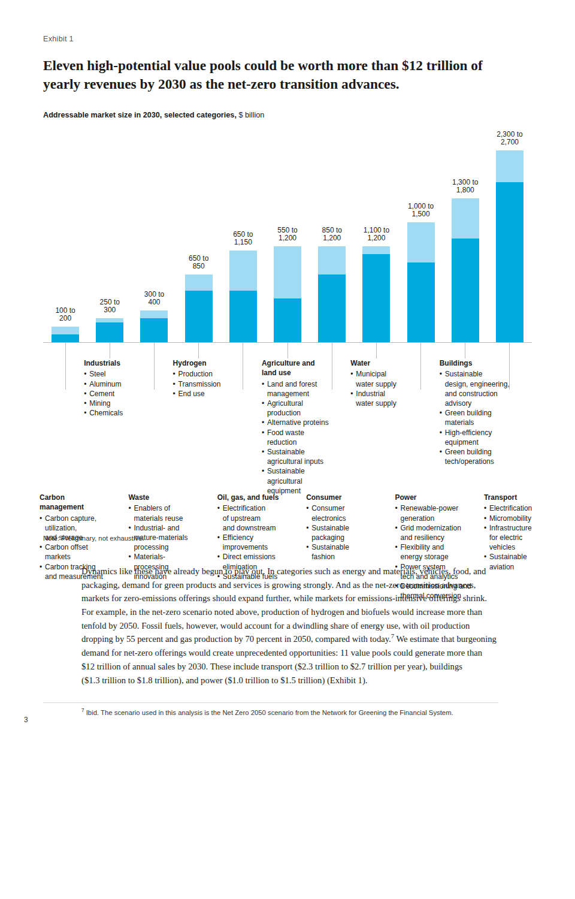Exhibit 1
Eleven high-potential value pools could be worth more than $12 trillion of yearly revenues by 2030 as the net-zero transition advances.
Addressable market size in 2030, selected categories, $ billion
100 to
200
250 to
300
300 to
400
650 to
850
650 to
1,150
550 to
1,200
850 to
1,200
1,100 to
1,200
1,000 to
1,500
1,300 to
1,800
2,300 to
2,700
Carbon
management
Carbon capture,
utilization,
and storage
Carbon offset
markets
Carbon tracking
and measurement
Industrials
Steel
Aluminum
Cement
Mining
Chemicals
Waste
Enablers of
materials reuse
Industrial- and
mature-materials
processing
Materials-
processing
innovation
Hydrogen
Production
Transmission
End use
Oil, gas, and fuels
Electrification
of upstream
and downstream
Efficiency
improvements
Direct emissions
elimination
Sustainable fuels
Agriculture and
land use
Land and forest
management
Agricultural
production
Alternative proteins
Food waste
reduction
Sustainable
agricultural inputs
Sustainable
agricultural
equipment
Consumer
Consumer
electronics
Sustainable
packaging
Sustainable
fashion
Water
Municipal
water supply
Industrial
water supply
Power
Renewable-power
generation
Grid modernization
and resiliency
Flexibility and
energy storage
Power system
tech and analytics
Decommissioning and
thermal conversion
Buildings
Sustainable
design, engineering,
and construction
advisory
Green building
materials
High-efficiency
equipment
Green building
tech/operations
Transport
Electrification
Micromobility
Infrastructure
for electric
vehicles
Sustainable
aviation
Note: Preliminary, not exhaustive.
Dynamics like these have already begun to play out. In categories such as energy and materials, vehicles, food, and packaging, demand for green products and services is growing strongly. And as the net-zero transition advances, markets for zero-emissions offerings should expand further, while markets for emissions-intensive offerings shrink. For example, in the net-zero scenario noted above, production of hydrogen and biofuels would increase more than tenfold by 2050. Fossil fuels, however, would account for a dwindling share of energy use, with oil production dropping by 55 percent and gas production by 70 percent in 2050, compared with today.7 We estimate that burgeoning demand for net-zero offerings would create unprecedented opportunities: 11 value pools could generate more than $12 trillion of annual sales by 2030. These include transport ($2.3 trillion to $2.7 trillion per year), buildings ($1.3 trillion to $1.8 trillion), and power ($1.0 trillion to $1.5 trillion) (Exhibit 1).
7 Ibid. The scenario used in this analysis is the Net Zero 2050 scenario from the Network for Greening the Financial System.
3